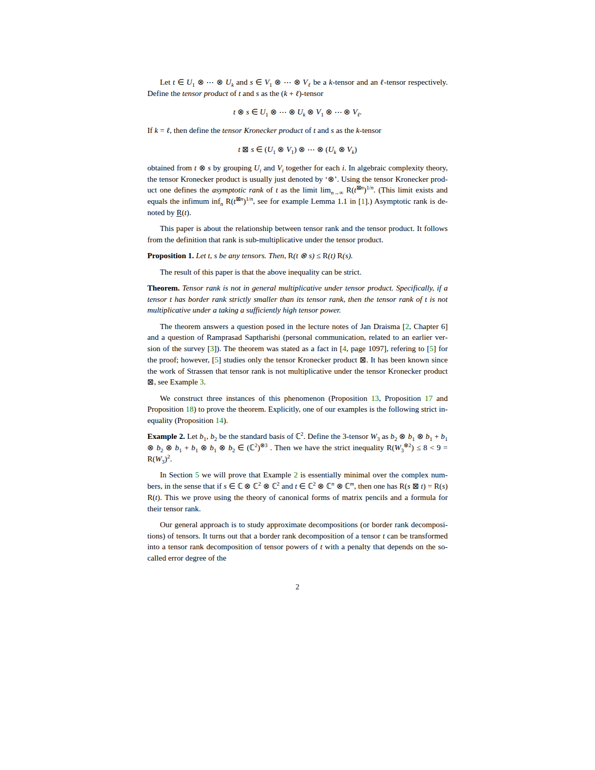Let t ∈ U1 ⊗ ⋯ ⊗ Uk and s ∈ V1 ⊗ ⋯ ⊗ Vℓ be a k-tensor and an ℓ-tensor respectively. Define the tensor product of t and s as the (k + ℓ)-tensor
t ⊗ s ∈ U1 ⊗ ⋯ ⊗ Uk ⊗ V1 ⊗ ⋯ ⊗ Vℓ.
If k = ℓ, then define the tensor Kronecker product of t and s as the k-tensor
t ⊠ s ∈ (U1 ⊗ V1) ⊗ ⋯ ⊗ (Uk ⊗ Vk)
obtained from t ⊗ s by grouping Ui and Vi together for each i. In algebraic complexity theory, the tensor Kronecker product is usually just denoted by ‘⊗’. Using the tensor Kronecker product one defines the asymptotic rank of t as the limit limn→∞ R(t⊠n)1/n. (This limit exists and equals the infimum infn R(t⊠n)1/n, see for example Lemma 1.1 in [1].) Asymptotic rank is denoted by R(t).
This paper is about the relationship between tensor rank and the tensor product. It follows from the definition that rank is sub-multiplicative under the tensor product.
Proposition 1. Let t, s be any tensors. Then, R(t ⊗ s) ≤ R(t) R(s).
The result of this paper is that the above inequality can be strict.
Theorem. Tensor rank is not in general multiplicative under tensor product. Specifically, if a tensor t has border rank strictly smaller than its tensor rank, then the tensor rank of t is not multiplicative under a taking a sufficiently high tensor power.
The theorem answers a question posed in the lecture notes of Jan Draisma [2, Chapter 6] and a question of Ramprasad Saptharishi (personal communication, related to an earlier version of the survey [3]). The theorem was stated as a fact in [4, page 1097], refering to [5] for the proof; however, [5] studies only the tensor Kronecker product ⊠. It has been known since the work of Strassen that tensor rank is not multiplicative under the tensor Kronecker product ⊠, see Example 3.
We construct three instances of this phenomenon (Proposition 13, Proposition 17 and Proposition 18) to prove the theorem. Explicitly, one of our examples is the following strict inequality (Proposition 14).
Example 2. Let b1, b2 be the standard basis of ℂ2. Define the 3-tensor W3 as b2 ⊗ b1 ⊗ b1 + b1 ⊗ b2 ⊗ b1 + b1 ⊗ b1 ⊗ b2 ∈ (ℂ2)⊗3 . Then we have the strict inequality R(W3⊗2) ≤ 8 < 9 = R(W3)2.
In Section 5 we will prove that Example 2 is essentially minimal over the complex numbers, in the sense that if s ∈ ℂ ⊗ ℂ2 ⊗ ℂ2 and t ∈ ℂ2 ⊗ ℂn ⊗ ℂm, then one has R(s ⊠ t) = R(s) R(t). This we prove using the theory of canonical forms of matrix pencils and a formula for their tensor rank.
Our general approach is to study approximate decompositions (or border rank decompositions) of tensors. It turns out that a border rank decomposition of a tensor t can be transformed into a tensor rank decomposition of tensor powers of t with a penalty that depends on the so-called error degree of the
2